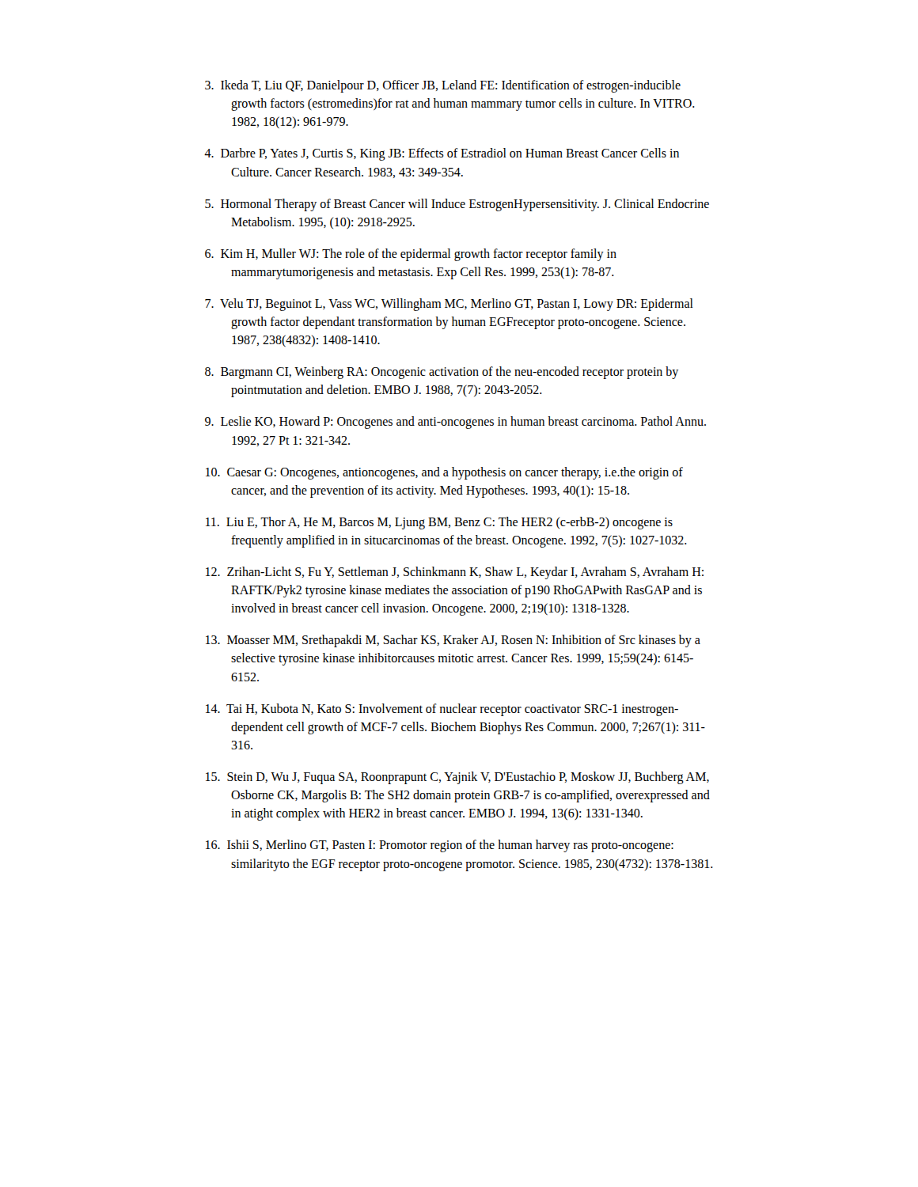3. Ikeda T, Liu QF, Danielpour D, Officer JB, Leland FE: Identification of estrogen-inducible growth factors (estromedins)for rat and human mammary tumor cells in culture. In VITRO. 1982, 18(12): 961-979.
4. Darbre P, Yates J, Curtis S, King JB: Effects of Estradiol on Human Breast Cancer Cells in Culture. Cancer Research. 1983, 43: 349-354.
5. Hormonal Therapy of Breast Cancer will Induce EstrogenHypersensitivity. J. Clinical Endocrine Metabolism. 1995, (10): 2918-2925.
6. Kim H, Muller WJ: The role of the epidermal growth factor receptor family in mammarytumorigenesis and metastasis. Exp Cell Res. 1999, 253(1): 78-87.
7. Velu TJ, Beguinot L, Vass WC, Willingham MC, Merlino GT, Pastan I, Lowy DR: Epidermal growth factor dependant transformation by human EGFreceptor proto-oncogene. Science. 1987, 238(4832): 1408-1410.
8. Bargmann CI, Weinberg RA: Oncogenic activation of the neu-encoded receptor protein by pointmutation and deletion. EMBO J. 1988, 7(7): 2043-2052.
9. Leslie KO, Howard P: Oncogenes and anti-oncogenes in human breast carcinoma. Pathol Annu. 1992, 27 Pt 1: 321-342.
10. Caesar G: Oncogenes, antioncogenes, and a hypothesis on cancer therapy, i.e.the origin of cancer, and the prevention of its activity. Med Hypotheses. 1993, 40(1): 15-18.
11. Liu E, Thor A, He M, Barcos M, Ljung BM, Benz C: The HER2 (c-erbB-2) oncogene is frequently amplified in in situcarcinomas of the breast. Oncogene. 1992, 7(5): 1027-1032.
12. Zrihan-Licht S, Fu Y, Settleman J, Schinkmann K, Shaw L, Keydar I, Avraham S, Avraham H: RAFTK/Pyk2 tyrosine kinase mediates the association of p190 RhoGAPwith RasGAP and is involved in breast cancer cell invasion. Oncogene. 2000, 2;19(10): 1318-1328.
13. Moasser MM, Srethapakdi M, Sachar KS, Kraker AJ, Rosen N: Inhibition of Src kinases by a selective tyrosine kinase inhibitorcauses mitotic arrest. Cancer Res. 1999, 15;59(24): 6145-6152.
14. Tai H, Kubota N, Kato S: Involvement of nuclear receptor coactivator SRC-1 inestrogen-dependent cell growth of MCF-7 cells. Biochem Biophys Res Commun. 2000, 7;267(1): 311-316.
15. Stein D, Wu J, Fuqua SA, Roonprapunt C, Yajnik V, D'Eustachio P, Moskow JJ, Buchberg AM, Osborne CK, Margolis B: The SH2 domain protein GRB-7 is co-amplified, overexpressed and in atight complex with HER2 in breast cancer. EMBO J. 1994, 13(6): 1331-1340.
16. Ishii S, Merlino GT, Pasten I: Promotor region of the human harvey ras proto-oncogene: similarityto the EGF receptor proto-oncogene promotor. Science. 1985, 230(4732): 1378-1381.